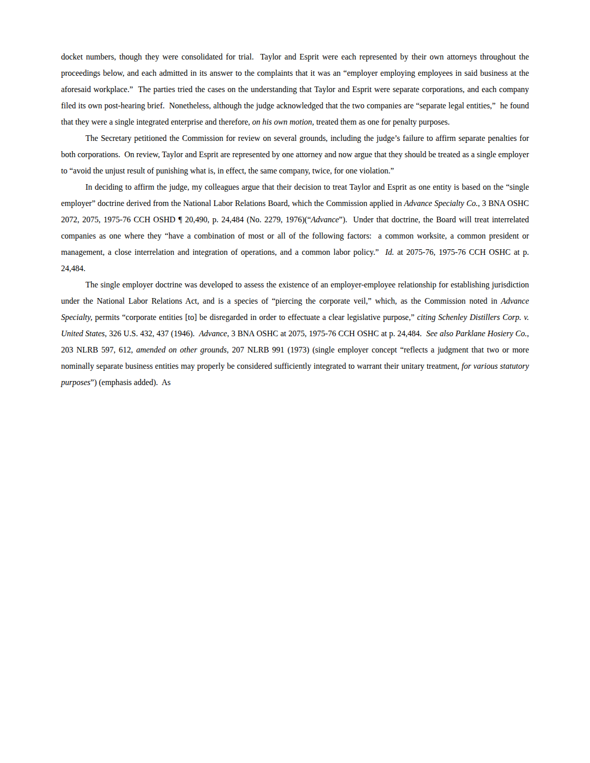docket numbers, though they were consolidated for trial. Taylor and Esprit were each represented by their own attorneys throughout the proceedings below, and each admitted in its answer to the complaints that it was an “employer employing employees in said business at the aforesaid workplace.” The parties tried the cases on the understanding that Taylor and Esprit were separate corporations, and each company filed its own post-hearing brief. Nonetheless, although the judge acknowledged that the two companies are “separate legal entities,” he found that they were a single integrated enterprise and therefore, on his own motion, treated them as one for penalty purposes.
The Secretary petitioned the Commission for review on several grounds, including the judge’s failure to affirm separate penalties for both corporations. On review, Taylor and Esprit are represented by one attorney and now argue that they should be treated as a single employer to “avoid the unjust result of punishing what is, in effect, the same company, twice, for one violation.”
In deciding to affirm the judge, my colleagues argue that their decision to treat Taylor and Esprit as one entity is based on the “single employer” doctrine derived from the National Labor Relations Board, which the Commission applied in Advance Specialty Co., 3 BNA OSHC 2072, 2075, 1975-76 CCH OSHD ¶ 20,490, p. 24,484 (No. 2279, 1976)(“Advance”). Under that doctrine, the Board will treat interrelated companies as one where they “have a combination of most or all of the following factors: a common worksite, a common president or management, a close interrelation and integration of operations, and a common labor policy.” Id. at 2075-76, 1975-76 CCH OSHC at p. 24,484.
The single employer doctrine was developed to assess the existence of an employer-employee relationship for establishing jurisdiction under the National Labor Relations Act, and is a species of “piercing the corporate veil,” which, as the Commission noted in Advance Specialty, permits “corporate entities [to] be disregarded in order to effectuate a clear legislative purpose,” citing Schenley Distillers Corp. v. United States, 326 U.S. 432, 437 (1946). Advance, 3 BNA OSHC at 2075, 1975-76 CCH OSHC at p. 24,484. See also Parklane Hosiery Co., 203 NLRB 597, 612, amended on other grounds, 207 NLRB 991 (1973) (single employer concept “reflects a judgment that two or more nominally separate business entities may properly be considered sufficiently integrated to warrant their unitary treatment, for various statutory purposes”) (emphasis added). As